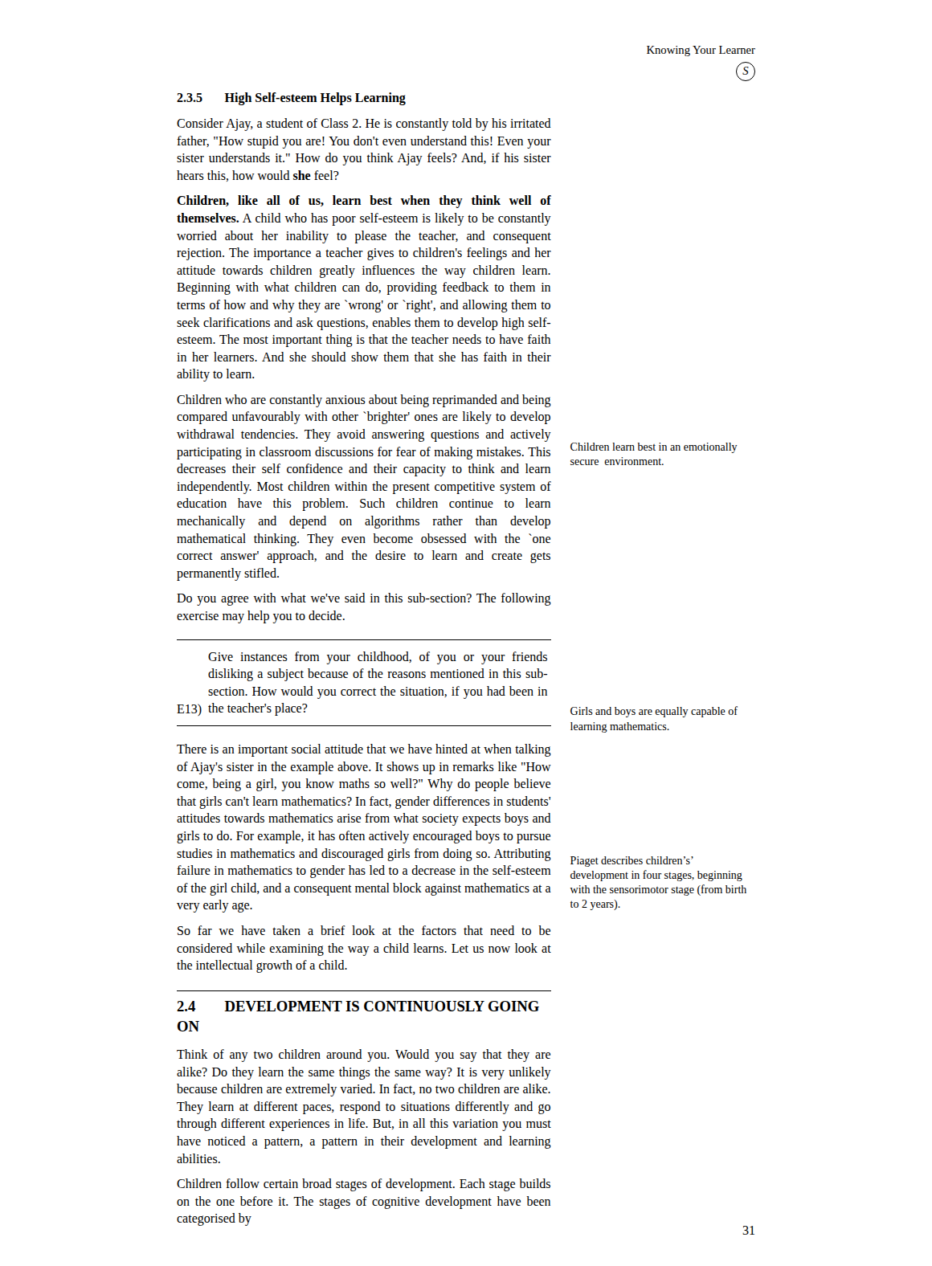Knowing Your Learner
S
2.3.5 High Self-esteem Helps Learning
Consider Ajay, a student of Class 2. He is constantly told by his irritated father, "How stupid you are! You don't even understand this! Even your sister understands it." How do you think Ajay feels? And, if his sister hears this, how would she feel?
Children, like all of us, learn best when they think well of themselves. A child who has poor self-esteem is likely to be constantly worried about her inability to please the teacher, and consequent rejection. The importance a teacher gives to children's feelings and her attitude towards children greatly influences the way children learn. Beginning with what children can do, providing feedback to them in terms of how and why they are `wrong' or `right', and allowing them to seek clarifications and ask questions, enables them to develop high self-esteem. The most important thing is that the teacher needs to have faith in her learners. And she should show them that she has faith in their ability to learn.
Children who are constantly anxious about being reprimanded and being compared unfavourably with other `brighter' ones are likely to develop withdrawal tendencies. They avoid answering questions and actively participating in classroom discussions for fear of making mistakes. This decreases their self confidence and their capacity to think and learn independently. Most children within the present competitive system of education have this problem. Such children continue to learn mechanically and depend on algorithms rather than develop mathematical thinking. They even become obsessed with the `one correct answer' approach, and the desire to learn and create gets permanently stifled.
Do you agree with what we've said in this sub-section? The following exercise may help you to decide.
E13) Give instances from your childhood, of you or your friends disliking a subject because of the reasons mentioned in this sub-section. How would you correct the situation, if you had been in the teacher's place?
There is an important social attitude that we have hinted at when talking of Ajay's sister in the example above. It shows up in remarks like "How come, being a girl, you know maths so well?" Why do people believe that girls can't learn mathematics? In fact, gender differences in students' attitudes towards mathematics arise from what society expects boys and girls to do. For example, it has often actively encouraged boys to pursue studies in mathematics and discouraged girls from doing so. Attributing failure in mathematics to gender has led to a decrease in the self-esteem of the girl child, and a consequent mental block against mathematics at a very early age.
So far we have taken a brief look at the factors that need to be considered while examining the way a child learns. Let us now look at the intellectual growth of a child.
2.4 DEVELOPMENT IS CONTINUOUSLY GOING ON
Think of any two children around you. Would you say that they are alike? Do they learn the same things the same way? It is very unlikely because children are extremely varied. In fact, no two children are alike. They learn at different paces, respond to situations differently and go through different experiences in life. But, in all this variation you must have noticed a pattern, a pattern in their development and learning abilities.
Children follow certain broad stages of development. Each stage builds on the one before it. The stages of cognitive development have been categorised by
Children learn best in an emotionally secure environment.
Girls and boys are equally capable of learning mathematics.
Piaget describes children’s’ development in four stages, beginning with the sensorimotor stage (from birth to 2 years).
31